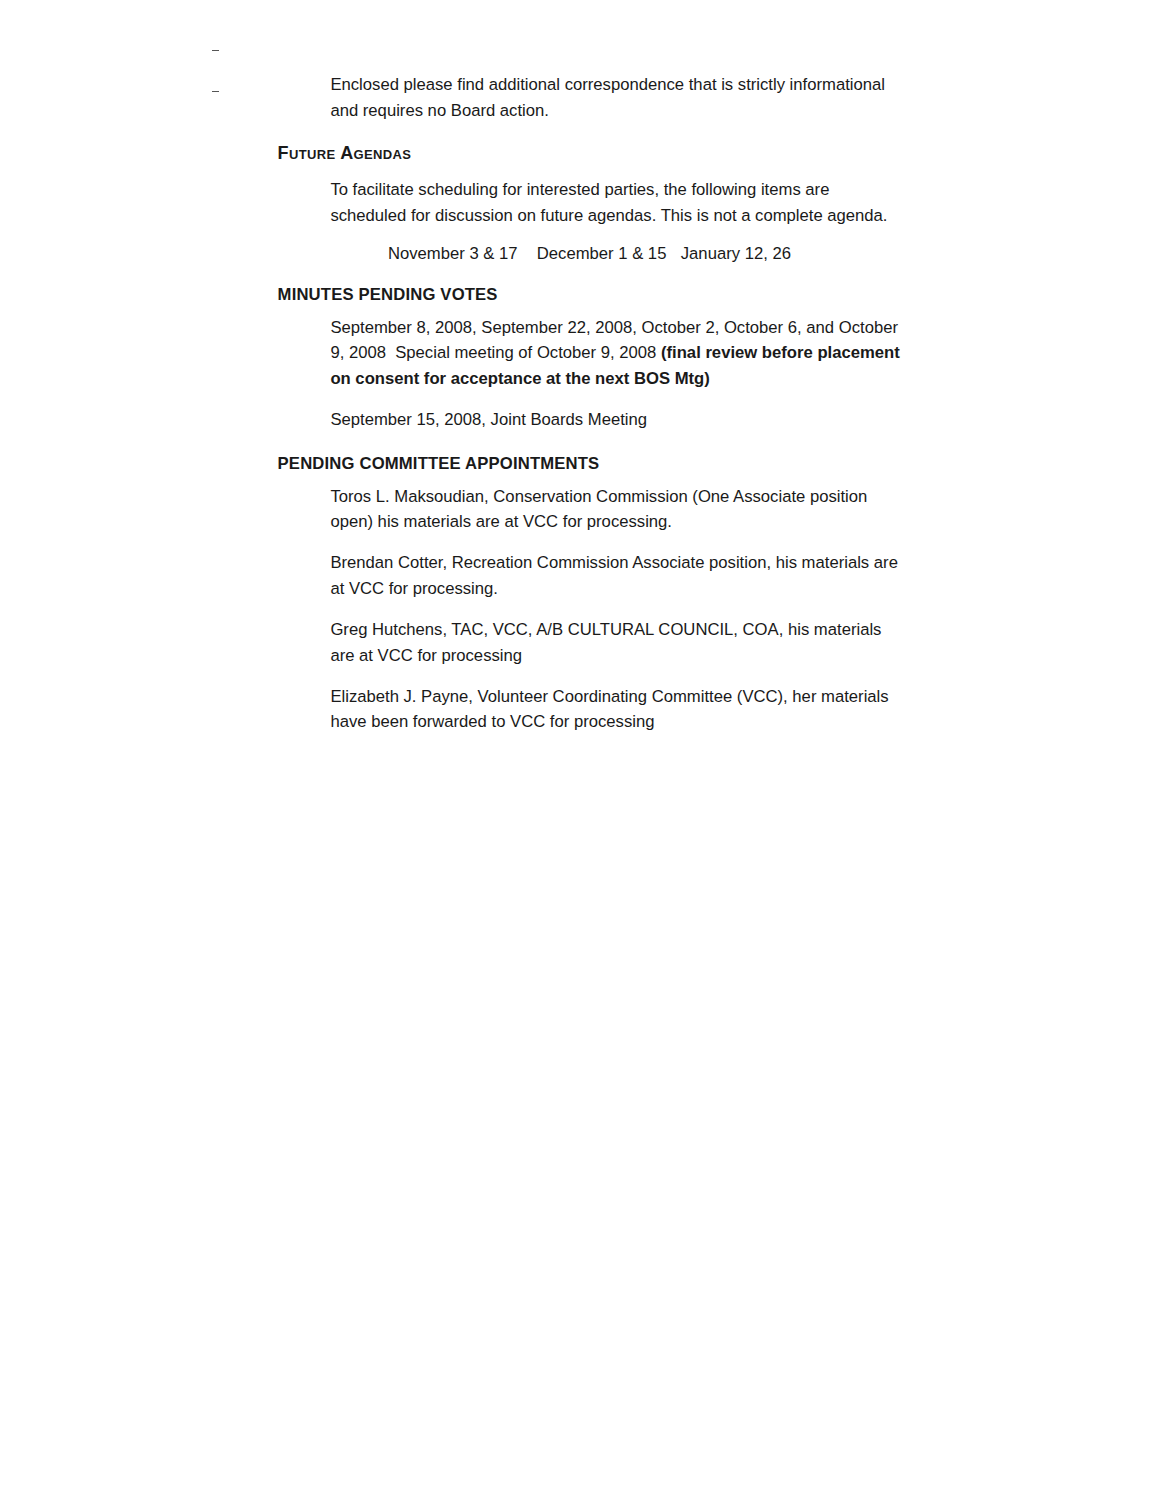Enclosed please find additional correspondence that is strictly informational and requires no Board action.
Future Agendas
To facilitate scheduling for interested parties, the following items are scheduled for discussion on future agendas. This is not a complete agenda.
November 3 & 17 December 1 & 15 January 12, 26
MINUTES PENDING VOTES
September 8, 2008, September 22, 2008, October 2, October 6, and October 9, 2008 Special meeting of October 9, 2008 (final review before placement on consent for acceptance at the next BOS Mtg)
September 15, 2008, Joint Boards Meeting
PENDING COMMITTEE APPOINTMENTS
Toros L. Maksoudian, Conservation Commission (One Associate position open) his materials are at VCC for processing.
Brendan Cotter, Recreation Commission Associate position, his materials are at VCC for processing.
Greg Hutchens, TAC, VCC, A/B CULTURAL COUNCIL, COA, his materials are at VCC for processing
Elizabeth J. Payne, Volunteer Coordinating Committee (VCC), her materials have been forwarded to VCC for processing